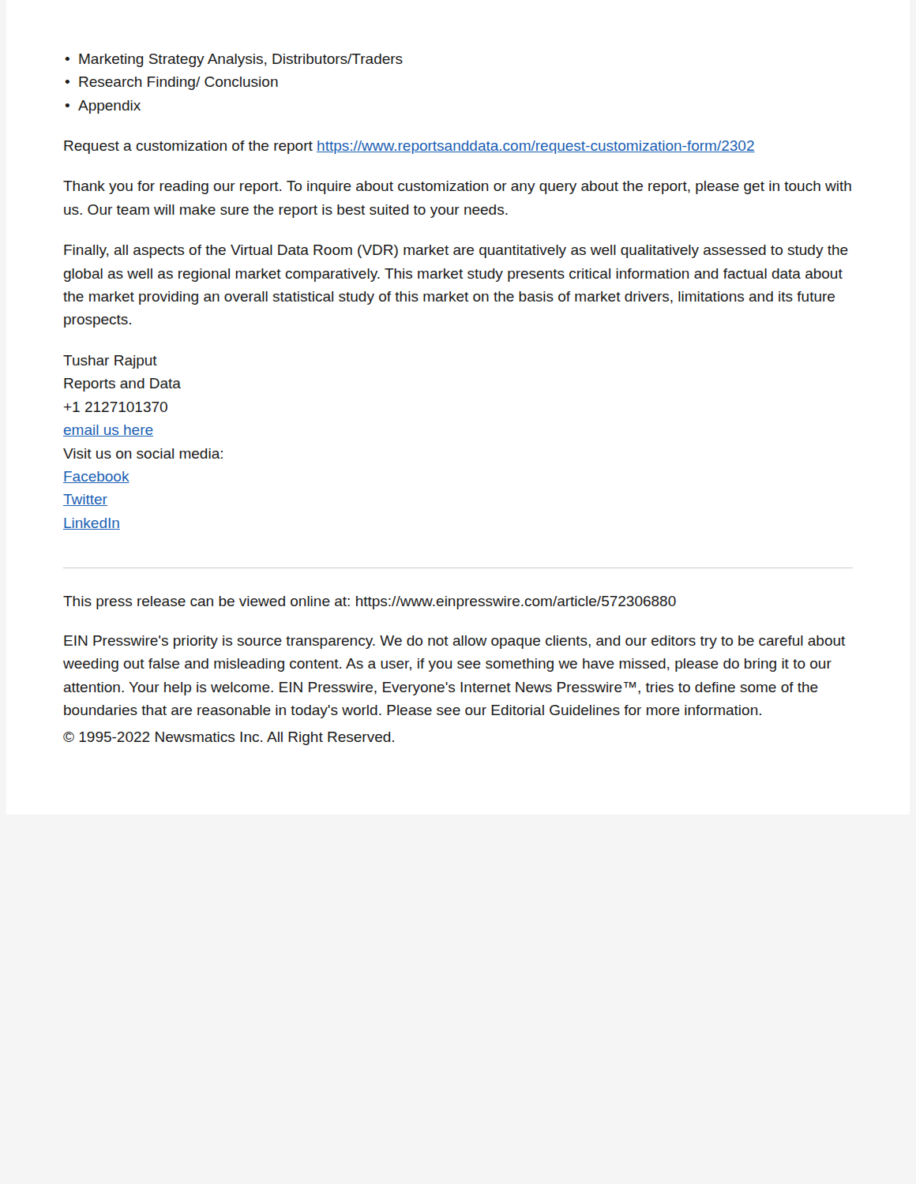Marketing Strategy Analysis, Distributors/Traders
Research Finding/ Conclusion
Appendix
Request a customization of the report https://www.reportsanddata.com/request-customization-form/2302
Thank you for reading our report. To inquire about customization or any query about the report, please get in touch with us. Our team will make sure the report is best suited to your needs.
Finally, all aspects of the Virtual Data Room (VDR) market are quantitatively as well qualitatively assessed to study the global as well as regional market comparatively. This market study presents critical information and factual data about the market providing an overall statistical study of this market on the basis of market drivers, limitations and its future prospects.
Tushar Rajput
Reports and Data
+1 2127101370
email us here
Visit us on social media:
Facebook
Twitter
LinkedIn
This press release can be viewed online at: https://www.einpresswire.com/article/572306880
EIN Presswire's priority is source transparency. We do not allow opaque clients, and our editors try to be careful about weeding out false and misleading content. As a user, if you see something we have missed, please do bring it to our attention. Your help is welcome. EIN Presswire, Everyone's Internet News Presswire™, tries to define some of the boundaries that are reasonable in today's world. Please see our Editorial Guidelines for more information.
© 1995-2022 Newsmatics Inc. All Right Reserved.